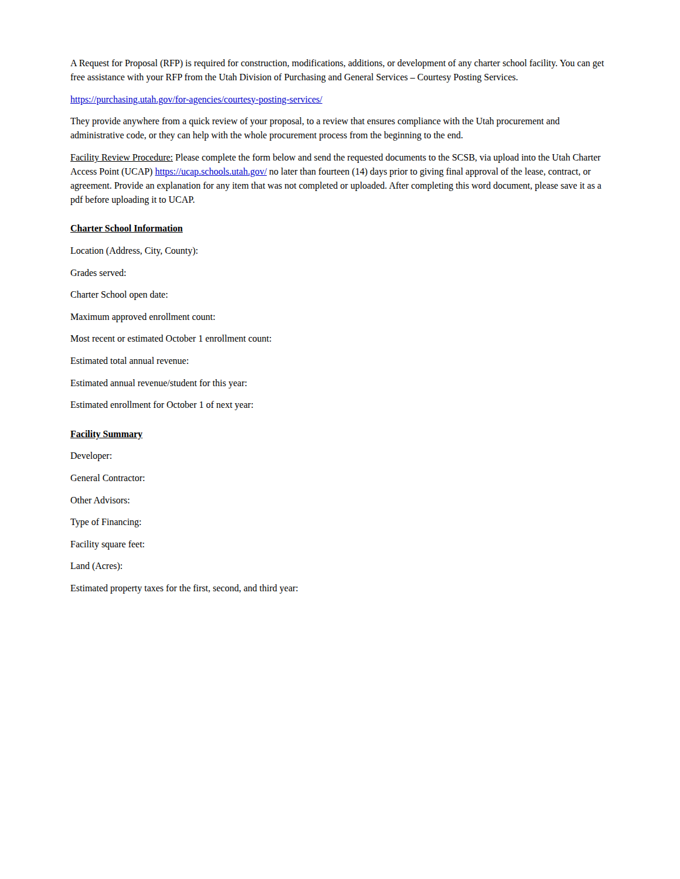A Request for Proposal (RFP) is required for construction, modifications, additions, or development of any charter school facility. You can get free assistance with your RFP from the Utah Division of Purchasing and General Services – Courtesy Posting Services.
https://purchasing.utah.gov/for-agencies/courtesy-posting-services/
They provide anywhere from a quick review of your proposal, to a review that ensures compliance with the Utah procurement and administrative code, or they can help with the whole procurement process from the beginning to the end.
Facility Review Procedure: Please complete the form below and send the requested documents to the SCSB, via upload into the Utah Charter Access Point (UCAP) https://ucap.schools.utah.gov/ no later than fourteen (14) days prior to giving final approval of the lease, contract, or agreement. Provide an explanation for any item that was not completed or uploaded. After completing this word document, please save it as a pdf before uploading it to UCAP.
Charter School Information
Location (Address, City, County):
Grades served:
Charter School open date:
Maximum approved enrollment count:
Most recent or estimated October 1 enrollment count:
Estimated total annual revenue:
Estimated annual revenue/student for this year:
Estimated enrollment for October 1 of next year:
Facility Summary
Developer:
General Contractor:
Other Advisors:
Type of Financing:
Facility square feet:
Land (Acres):
Estimated property taxes for the first, second, and third year: